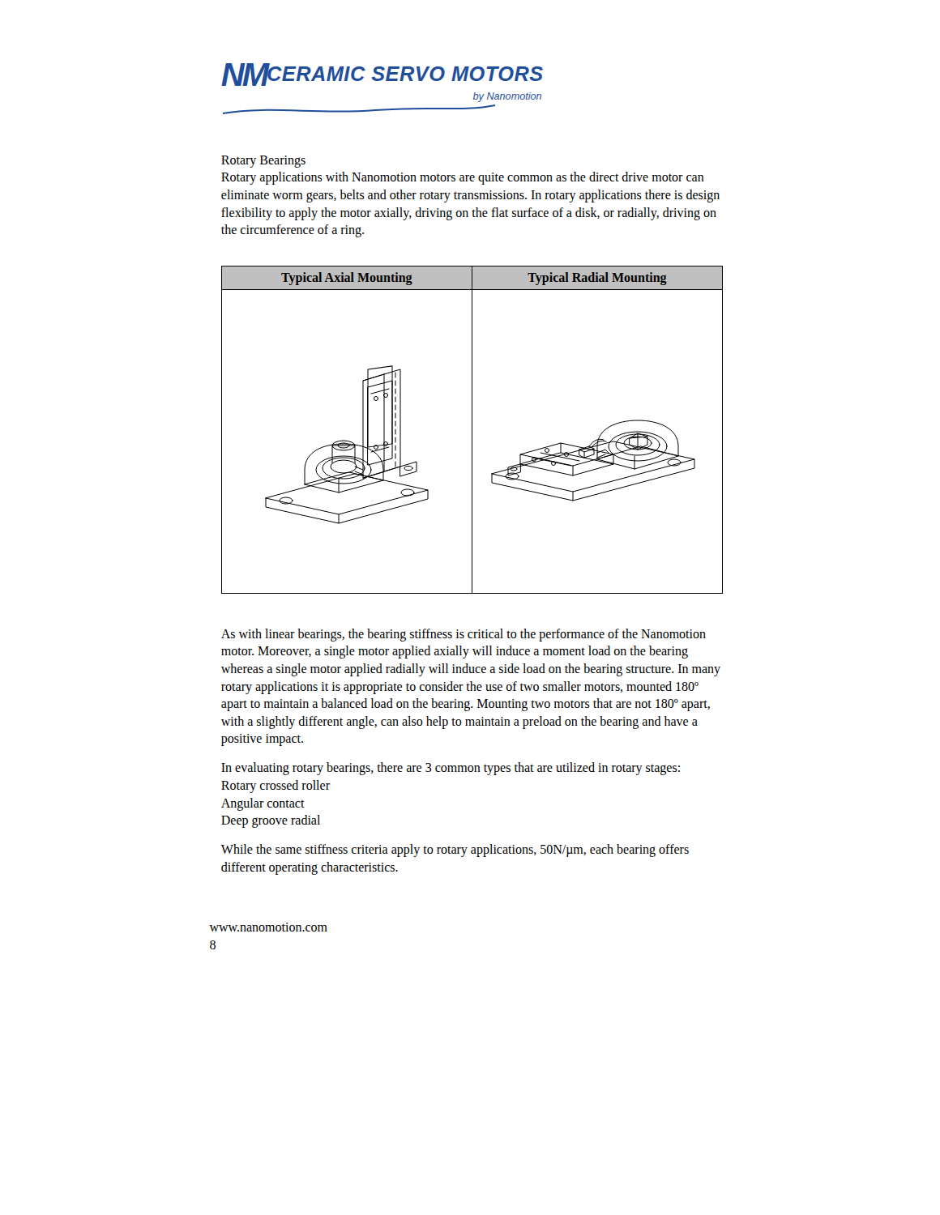NM CERAMIC SERVO MOTORS
by Nanomotion
Rotary Bearings
Rotary applications with Nanomotion motors are quite common as the direct drive motor can eliminate worm gears, belts and other rotary transmissions. In rotary applications there is design flexibility to apply the motor axially, driving on the flat surface of a disk, or radially, driving on the circumference of a ring.
| Typical Axial Mounting | Typical Radial Mounting |
| --- | --- |
As with linear bearings, the bearing stiffness is critical to the performance of the Nanomotion motor. Moreover, a single motor applied axially will induce a moment load on the bearing whereas a single motor applied radially will induce a side load on the bearing structure. In many rotary applications it is appropriate to consider the use of two smaller motors, mounted 180º apart to maintain a balanced load on the bearing. Mounting two motors that are not 180º apart, with a slightly different angle, can also help to maintain a preload on the bearing and have a positive impact.
In evaluating rotary bearings, there are 3 common types that are utilized in rotary stages:
Rotary crossed roller
Angular contact
Deep groove radial
While the same stiffness criteria apply to rotary applications, 50N/µm, each bearing offers different operating characteristics.
www.nanomotion.com
8